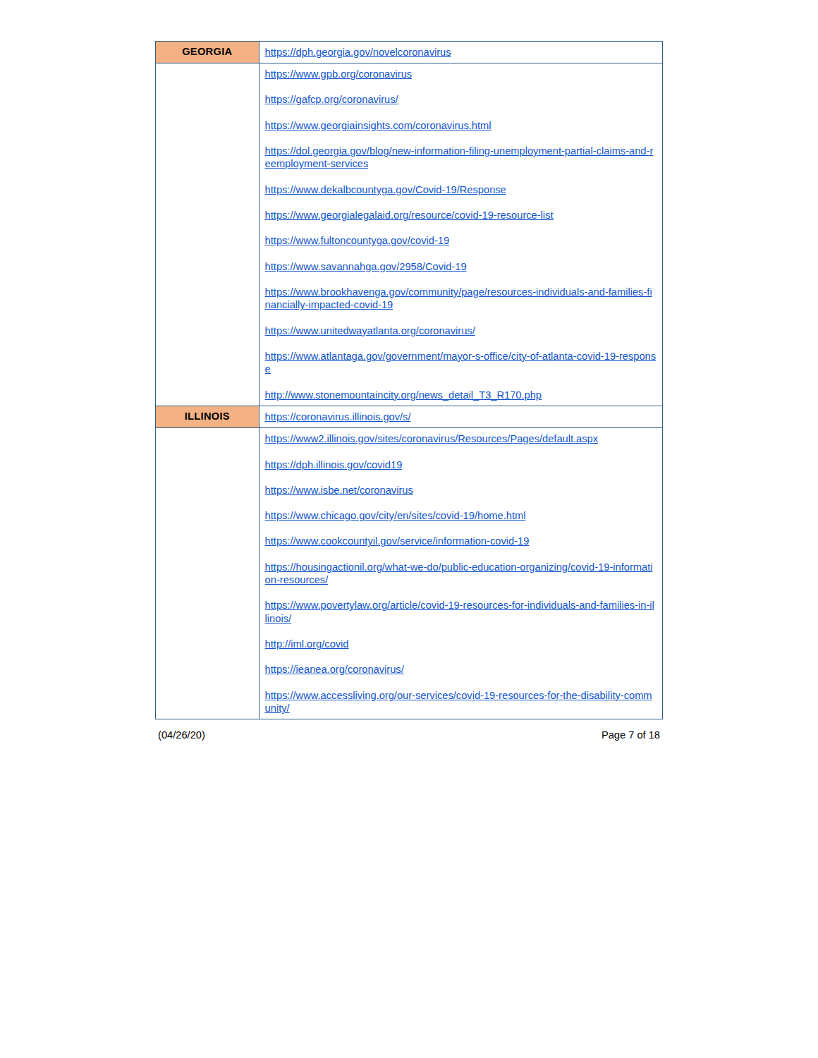| GEORGIA | https://dph.georgia.gov/novelcoronavirus |
| | https://www.gpb.org/coronavirus https://gafcp.org/coronavirus/ https://www.georgiainsights.com/coronavirus.html https://dol.georgia.gov/blog/new-information-filing-unemployment-partial-claims-and-reemployment-services https://www.dekalbcountyga.gov/Covid-19/Response https://www.georgialegalaid.org/resource/covid-19-resource-list https://www.fultoncountyga.gov/covid-19 https://www.savannahga.gov/2958/Covid-19 https://www.brookhavenga.gov/community/page/resources-individuals-and-families-financially-impacted-covid-19 https://www.unitedwayatlanta.org/coronavirus/ https://www.atlantaga.gov/government/mayor-s-office/city-of-atlanta-covid-19-response http://www.stonemountaincity.org/news_detail_T3_R170.php |
| ILLINOIS | https://coronavirus.illinois.gov/s/ |
| | https://www2.illinois.gov/sites/coronavirus/Resources/Pages/default.aspx https://dph.illinois.gov/covid19 https://www.isbe.net/coronavirus https://www.chicago.gov/city/en/sites/covid-19/home.html https://www.cookcountyil.gov/service/information-covid-19 https://housingactionil.org/what-we-do/public-education-organizing/covid-19-information-resources/ https://www.povertylaw.org/article/covid-19-resources-for-individuals-and-families-in-illinois/ http://iml.org/covid https://ieanea.org/coronavirus/ https://www.accessliving.org/our-services/covid-19-resources-for-the-disability-community/ |
(04/26/20) Page 7 of 18